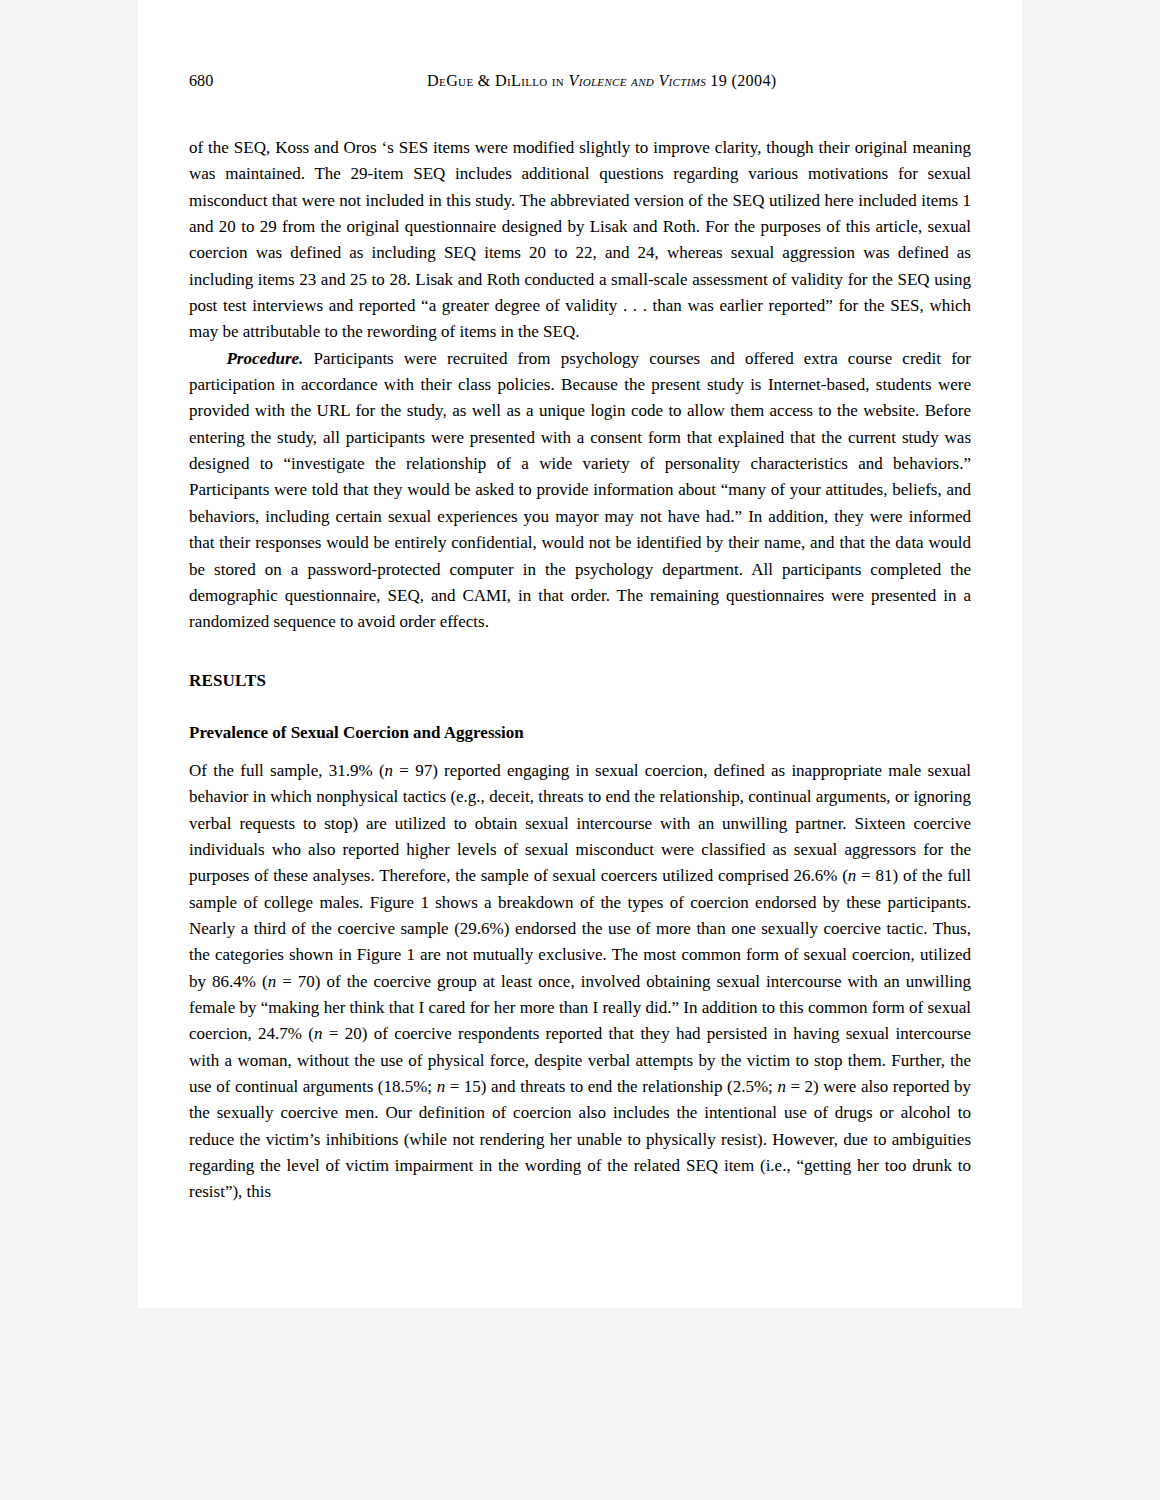680 DeGue & DiLillo in Violence and Victims 19 (2004)
of the SEQ, Koss and Oros ‘s SES items were modified slightly to improve clarity, though their original meaning was maintained. The 29-item SEQ includes additional questions regarding various motivations for sexual misconduct that were not included in this study. The abbreviated version of the SEQ utilized here included items 1 and 20 to 29 from the original questionnaire designed by Lisak and Roth. For the purposes of this article, sexual coercion was defined as including SEQ items 20 to 22, and 24, whereas sexual aggression was defined as including items 23 and 25 to 28. Lisak and Roth conducted a small-scale assessment of validity for the SEQ using post test interviews and reported “a greater degree of validity . . . than was earlier reported” for the SES, which may be attributable to the rewording of items in the SEQ.
Procedure. Participants were recruited from psychology courses and offered extra course credit for participation in accordance with their class policies. Because the present study is Internet-based, students were provided with the URL for the study, as well as a unique login code to allow them access to the website. Before entering the study, all participants were presented with a consent form that explained that the current study was designed to “investigate the relationship of a wide variety of personality characteristics and behaviors.” Participants were told that they would be asked to provide information about “many of your attitudes, beliefs, and behaviors, including certain sexual experiences you mayor may not have had.” In addition, they were informed that their responses would be entirely confidential, would not be identified by their name, and that the data would be stored on a password-protected computer in the psychology department. All participants completed the demographic questionnaire, SEQ, and CAMI, in that order. The remaining questionnaires were presented in a randomized sequence to avoid order effects.
Results
Prevalence of Sexual Coercion and Aggression
Of the full sample, 31.9% (n = 97) reported engaging in sexual coercion, defined as inappropriate male sexual behavior in which nonphysical tactics (e.g., deceit, threats to end the relationship, continual arguments, or ignoring verbal requests to stop) are utilized to obtain sexual intercourse with an unwilling partner. Sixteen coercive individuals who also reported higher levels of sexual misconduct were classified as sexual aggressors for the purposes of these analyses. Therefore, the sample of sexual coercers utilized comprised 26.6% (n = 81) of the full sample of college males. Figure 1 shows a breakdown of the types of coercion endorsed by these participants. Nearly a third of the coercive sample (29.6%) endorsed the use of more than one sexually coercive tactic. Thus, the categories shown in Figure 1 are not mutually exclusive. The most common form of sexual coercion, utilized by 86.4% (n = 70) of the coercive group at least once, involved obtaining sexual intercourse with an unwilling female by “making her think that I cared for her more than I really did.” In addition to this common form of sexual coercion, 24.7% (n = 20) of coercive respondents reported that they had persisted in having sexual intercourse with a woman, without the use of physical force, despite verbal attempts by the victim to stop them. Further, the use of continual arguments (18.5%; n = 15) and threats to end the relationship (2.5%; n = 2) were also reported by the sexually coercive men. Our definition of coercion also includes the intentional use of drugs or alcohol to reduce the victim’s inhibitions (while not rendering her unable to physically resist). However, due to ambiguities regarding the level of victim impairment in the wording of the related SEQ item (i.e., “getting her too drunk to resist”), this